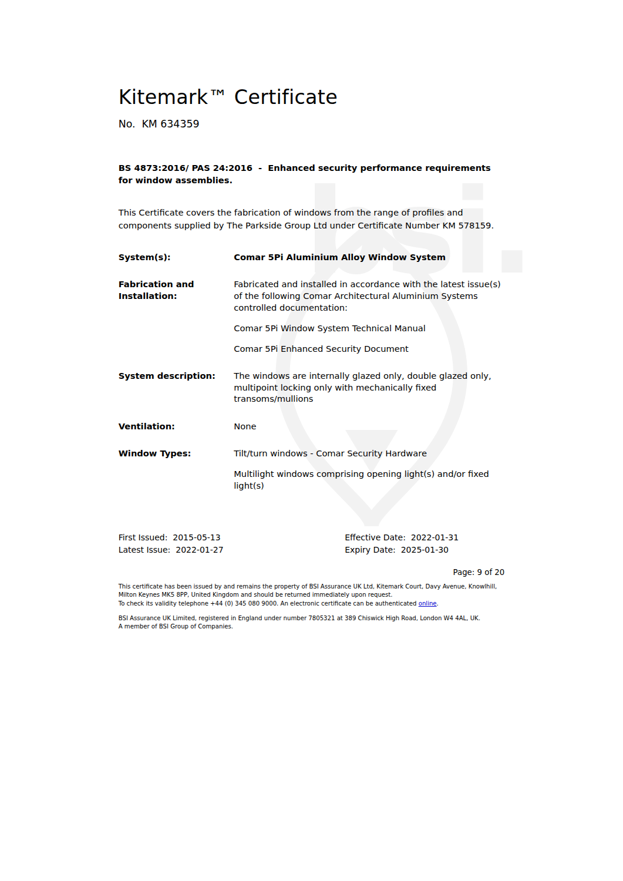bsi.
Kitemark™ Certificate
No. KM 634359
BS 4873:2016/ PAS 24:2016 - Enhanced security performance requirements for window assemblies.
This Certificate covers the fabrication of windows from the range of profiles and components supplied by The Parkside Group Ltd under Certificate Number KM 578159.
| System(s): | Comar 5Pi Aluminium Alloy Window System |
| Fabrication and Installation: | Fabricated and installed in accordance with the latest issue(s) of the following Comar Architectural Aluminium Systems controlled documentation: Comar 5Pi Window System Technical Manual Comar 5Pi Enhanced Security Document |
| System description: | The windows are internally glazed only, double glazed only, multipoint locking only with mechanically fixed transoms/mullions |
| Ventilation: | None |
| Window Types: | Tilt/turn windows - Comar Security Hardware Multilight windows comprising opening light(s) and/or fixed light(s) |
First Issued: 2015-05-13
Latest Issue: 2022-01-27
Effective Date: 2022-01-31
Expiry Date: 2025-01-30
Page: 9 of 20
This certificate has been issued by and remains the property of BSI Assurance UK Ltd, Kitemark Court, Davy Avenue, Knowlhill, Milton Keynes MK5 8PP, United Kingdom and should be returned immediately upon request.
To check its validity telephone +44 (0) 345 080 9000. An electronic certificate can be authenticated online.
BSI Assurance UK Limited, registered in England under number 7805321 at 389 Chiswick High Road, London W4 4AL, UK.
A member of BSI Group of Companies.